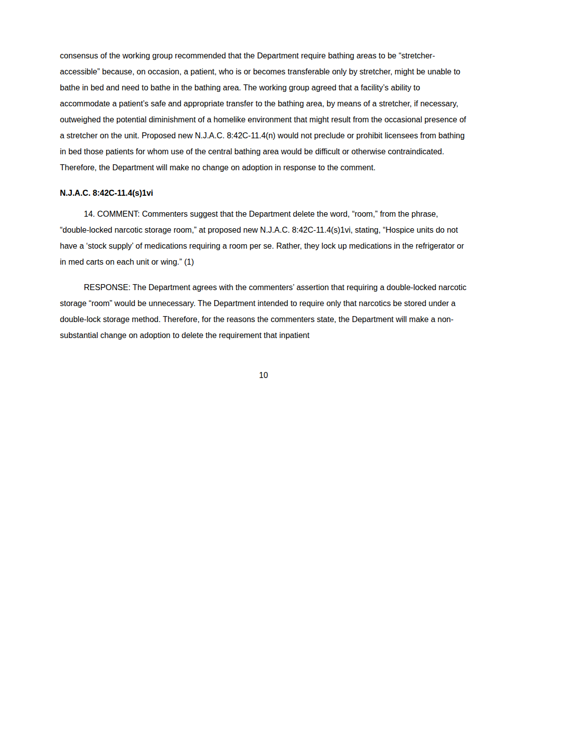consensus of the working group recommended that the Department require bathing areas to be “stretcher-accessible” because, on occasion, a patient, who is or becomes transferable only by stretcher, might be unable to bathe in bed and need to bathe in the bathing area. The working group agreed that a facility’s ability to accommodate a patient’s safe and appropriate transfer to the bathing area, by means of a stretcher, if necessary, outweighed the potential diminishment of a homelike environment that might result from the occasional presence of a stretcher on the unit. Proposed new N.J.A.C. 8:42C-11.4(n) would not preclude or prohibit licensees from bathing in bed those patients for whom use of the central bathing area would be difficult or otherwise contraindicated. Therefore, the Department will make no change on adoption in response to the comment.
N.J.A.C. 8:42C-11.4(s)1vi
14. COMMENT: Commenters suggest that the Department delete the word, “room,” from the phrase, “double-locked narcotic storage room,” at proposed new N.J.A.C. 8:42C-11.4(s)1vi, stating, “Hospice units do not have a ‘stock supply’ of medications requiring a room per se. Rather, they lock up medications in the refrigerator or in med carts on each unit or wing.” (1)
RESPONSE: The Department agrees with the commenters’ assertion that requiring a double-locked narcotic storage “room” would be unnecessary. The Department intended to require only that narcotics be stored under a double-lock storage method. Therefore, for the reasons the commenters state, the Department will make a non-substantial change on adoption to delete the requirement that inpatient
10